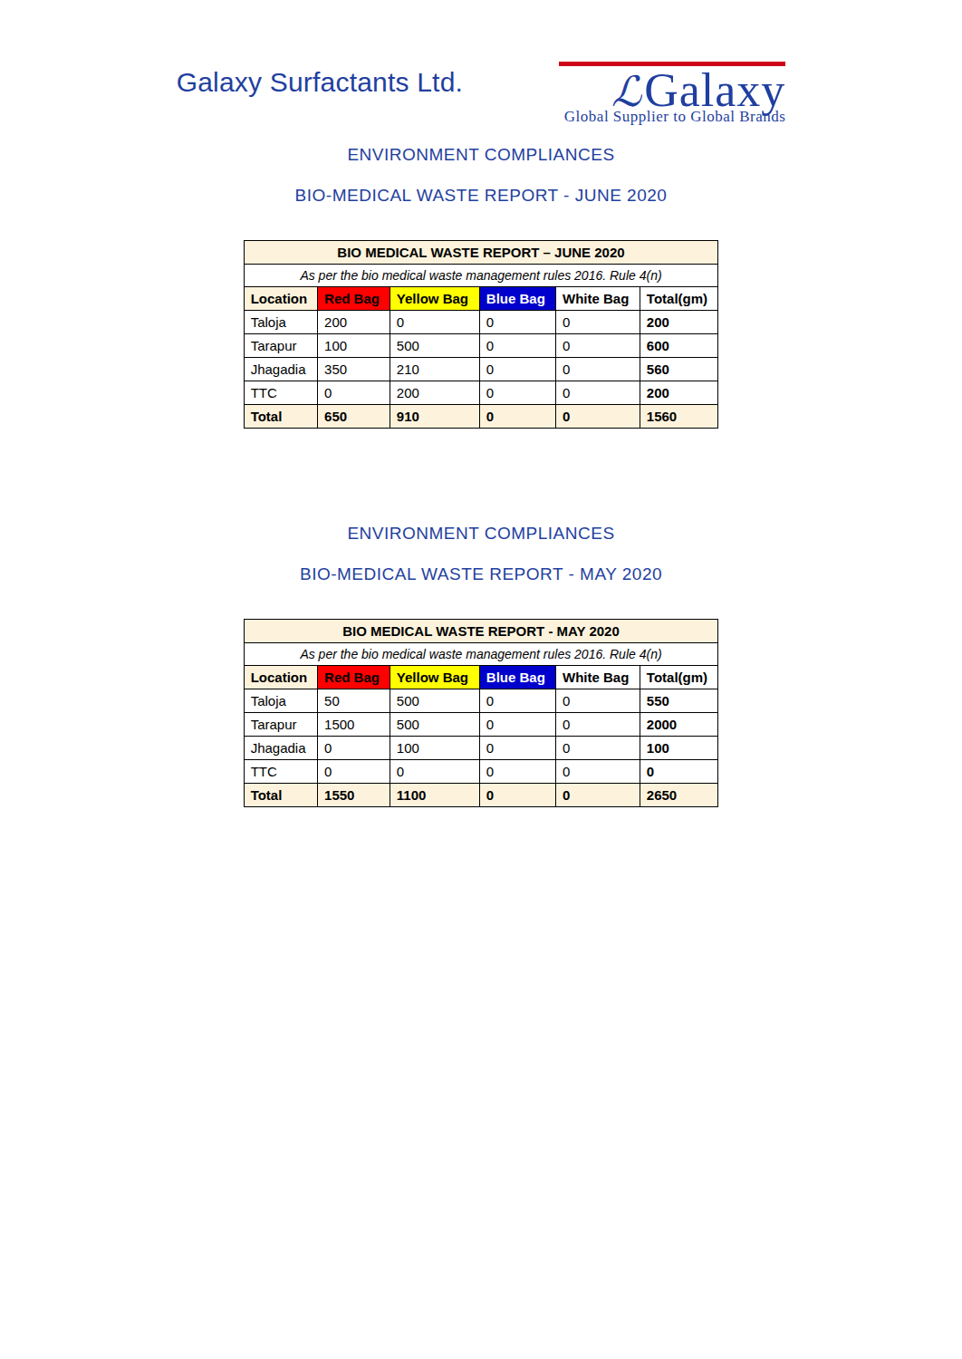Galaxy Surfactants Ltd.
ℒGalaxy
Global Supplier to Global Brands
ENVIRONMENT COMPLIANCES
BIO-MEDICAL WASTE REPORT - JUNE 2020
| BIO MEDICAL WASTE REPORT – JUNE 2020 |
| As per the bio medical waste management rules 2016. Rule 4(n) |
| Location | Red Bag | Yellow Bag | Blue Bag | White Bag | Total(gm) |
| Taloja | 200 | 0 | 0 | 0 | 200 |
| Tarapur | 100 | 500 | 0 | 0 | 600 |
| Jhagadia | 350 | 210 | 0 | 0 | 560 |
| TTC | 0 | 200 | 0 | 0 | 200 |
| Total | 650 | 910 | 0 | 0 | 1560 |
ENVIRONMENT COMPLIANCES
BIO-MEDICAL WASTE REPORT - MAY 2020
| BIO MEDICAL WASTE REPORT - MAY 2020 |
| As per the bio medical waste management rules 2016. Rule 4(n) |
| Location | Red Bag | Yellow Bag | Blue Bag | White Bag | Total(gm) |
| Taloja | 50 | 500 | 0 | 0 | 550 |
| Tarapur | 1500 | 500 | 0 | 0 | 2000 |
| Jhagadia | 0 | 100 | 0 | 0 | 100 |
| TTC | 0 | 0 | 0 | 0 | 0 |
| Total | 1550 | 1100 | 0 | 0 | 2650 |